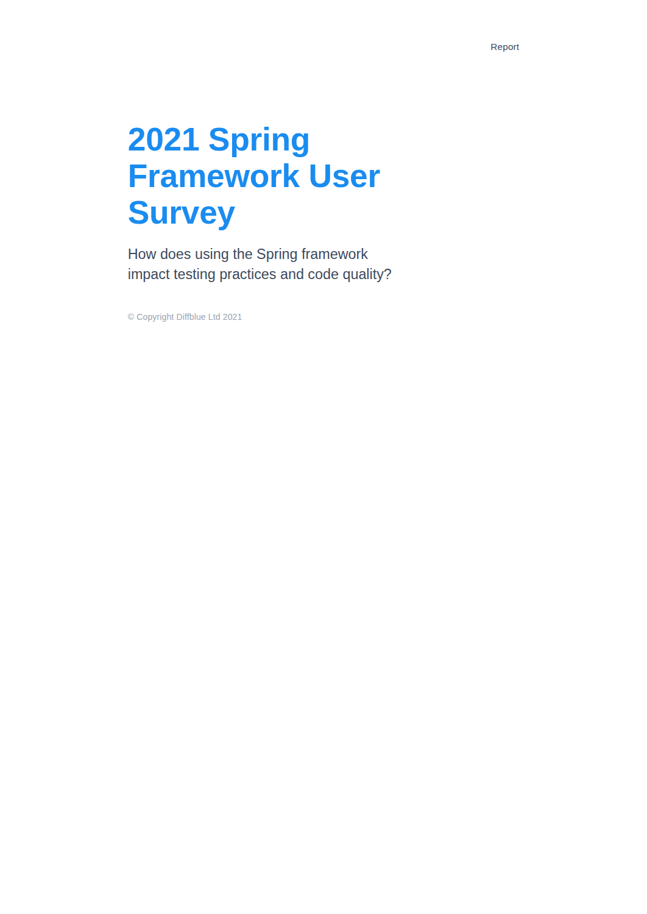Report
2021 Spring Framework User Survey
How does using the Spring framework impact testing practices and code quality?
© Copyright Diffblue Ltd 2021